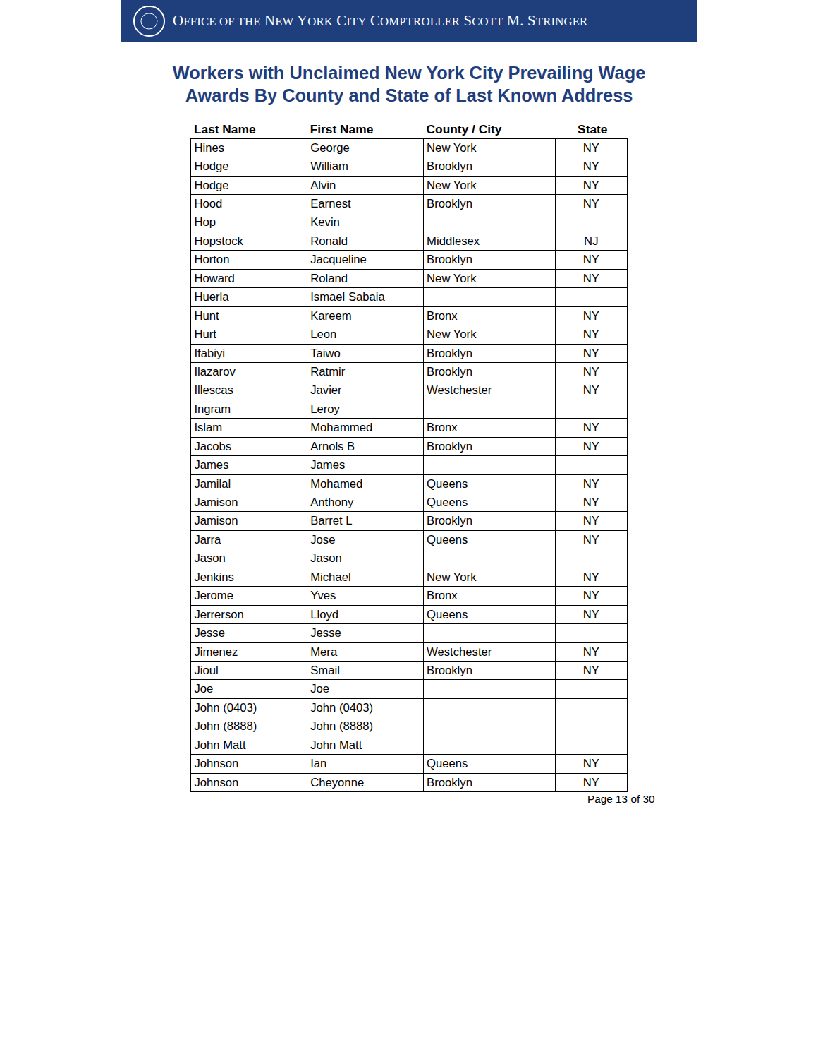OFFICE OF THE NEW YORK CITY COMPTROLLER SCOTT M. STRINGER
Workers with Unclaimed New York City Prevailing Wage
Awards By County and State of Last Known Address
| Last Name | First Name | County / City | State |
| --- | --- | --- | --- |
| Hines | George | New York | NY |
| Hodge | William | Brooklyn | NY |
| Hodge | Alvin | New York | NY |
| Hood | Earnest | Brooklyn | NY |
| Hop | Kevin | | |
| Hopstock | Ronald | Middlesex | NJ |
| Horton | Jacqueline | Brooklyn | NY |
| Howard | Roland | New York | NY |
| Huerla | Ismael Sabaia | | |
| Hunt | Kareem | Bronx | NY |
| Hurt | Leon | New York | NY |
| Ifabiyi | Taiwo | Brooklyn | NY |
| Ilazarov | Ratmir | Brooklyn | NY |
| Illescas | Javier | Westchester | NY |
| Ingram | Leroy | | |
| Islam | Mohammed | Bronx | NY |
| Jacobs | Arnols B | Brooklyn | NY |
| James | James | | |
| Jamilal | Mohamed | Queens | NY |
| Jamison | Anthony | Queens | NY |
| Jamison | Barret L | Brooklyn | NY |
| Jarra | Jose | Queens | NY |
| Jason | Jason | | |
| Jenkins | Michael | New York | NY |
| Jerome | Yves | Bronx | NY |
| Jerrerson | Lloyd | Queens | NY |
| Jesse | Jesse | | |
| Jimenez | Mera | Westchester | NY |
| Jioul | Smail | Brooklyn | NY |
| Joe | Joe | | |
| John (0403) | John (0403) | | |
| John (8888) | John (8888) | | |
| John Matt | John Matt | | |
| Johnson | Ian | Queens | NY |
| Johnson | Cheyonne | Brooklyn | NY |
Page 13 of 30